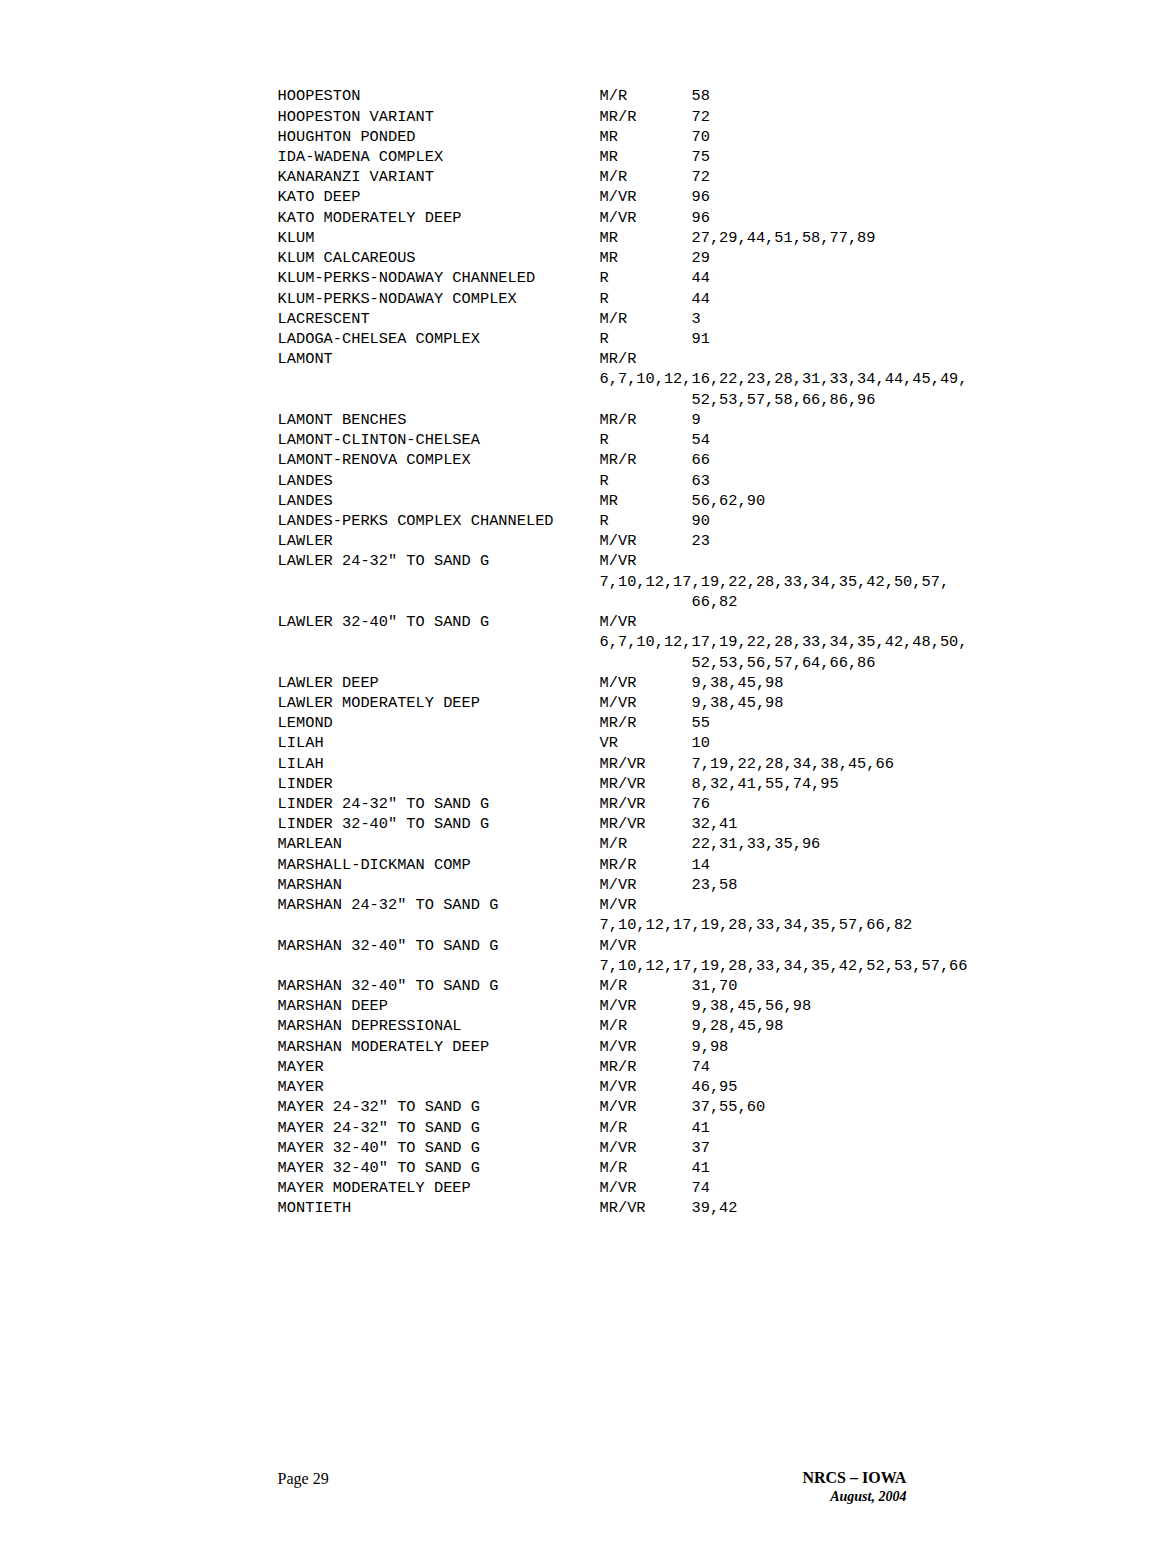HOOPESTON                          M/R       58
HOOPESTON VARIANT                  MR/R      72
HOUGHTON PONDED                    MR        70
IDA-WADENA COMPLEX                 MR        75
KANARANZI VARIANT                  M/R       72
KATO DEEP                          M/VR      96
KATO MODERATELY DEEP               M/VR      96
KLUM                               MR        27,29,44,51,58,77,89
KLUM CALCAREOUS                    MR        29
KLUM-PERKS-NODAWAY CHANNELED       R         44
KLUM-PERKS-NODAWAY COMPLEX         R         44
LACRESCENT                         M/R       3
LADOGA-CHELSEA COMPLEX             R         91
LAMONT                             MR/R
                                   6,7,10,12,16,22,23,28,31,33,34,44,45,49,
                                             52,53,57,58,66,86,96
LAMONT BENCHES                     MR/R      9
LAMONT-CLINTON-CHELSEA             R         54
LAMONT-RENOVA COMPLEX              MR/R      66
LANDES                             R         63
LANDES                             MR        56,62,90
LANDES-PERKS COMPLEX CHANNELED     R         90
LAWLER                             M/VR      23
LAWLER 24-32" TO SAND G            M/VR
                                   7,10,12,17,19,22,28,33,34,35,42,50,57,
                                             66,82
LAWLER 32-40" TO SAND G            M/VR
                                   6,7,10,12,17,19,22,28,33,34,35,42,48,50,
                                             52,53,56,57,64,66,86
LAWLER DEEP                        M/VR      9,38,45,98
LAWLER MODERATELY DEEP             M/VR      9,38,45,98
LEMOND                             MR/R      55
LILAH                              VR        10
LILAH                              MR/VR     7,19,22,28,34,38,45,66
LINDER                             MR/VR     8,32,41,55,74,95
LINDER 24-32" TO SAND G            MR/VR     76
LINDER 32-40" TO SAND G            MR/VR     32,41
MARLEAN                            M/R       22,31,33,35,96
MARSHALL-DICKMAN COMP              MR/R      14
MARSHAN                            M/VR      23,58
MARSHAN 24-32" TO SAND G           M/VR
                                   7,10,12,17,19,28,33,34,35,57,66,82
MARSHAN 32-40" TO SAND G           M/VR
                                   7,10,12,17,19,28,33,34,35,42,52,53,57,66
MARSHAN 32-40" TO SAND G           M/R       31,70
MARSHAN DEEP                       M/VR      9,38,45,56,98
MARSHAN DEPRESSIONAL               M/R       9,28,45,98
MARSHAN MODERATELY DEEP            M/VR      9,98
MAYER                              MR/R      74
MAYER                              M/VR      46,95
MAYER 24-32" TO SAND G             M/VR      37,55,60
MAYER 24-32" TO SAND G             M/R       41
MAYER 32-40" TO SAND G             M/VR      37
MAYER 32-40" TO SAND G             M/R       41
MAYER MODERATELY DEEP              M/VR      74
MONTIETH                           MR/VR     39,42
Page 29
NRCS – IOWAAugust, 2004